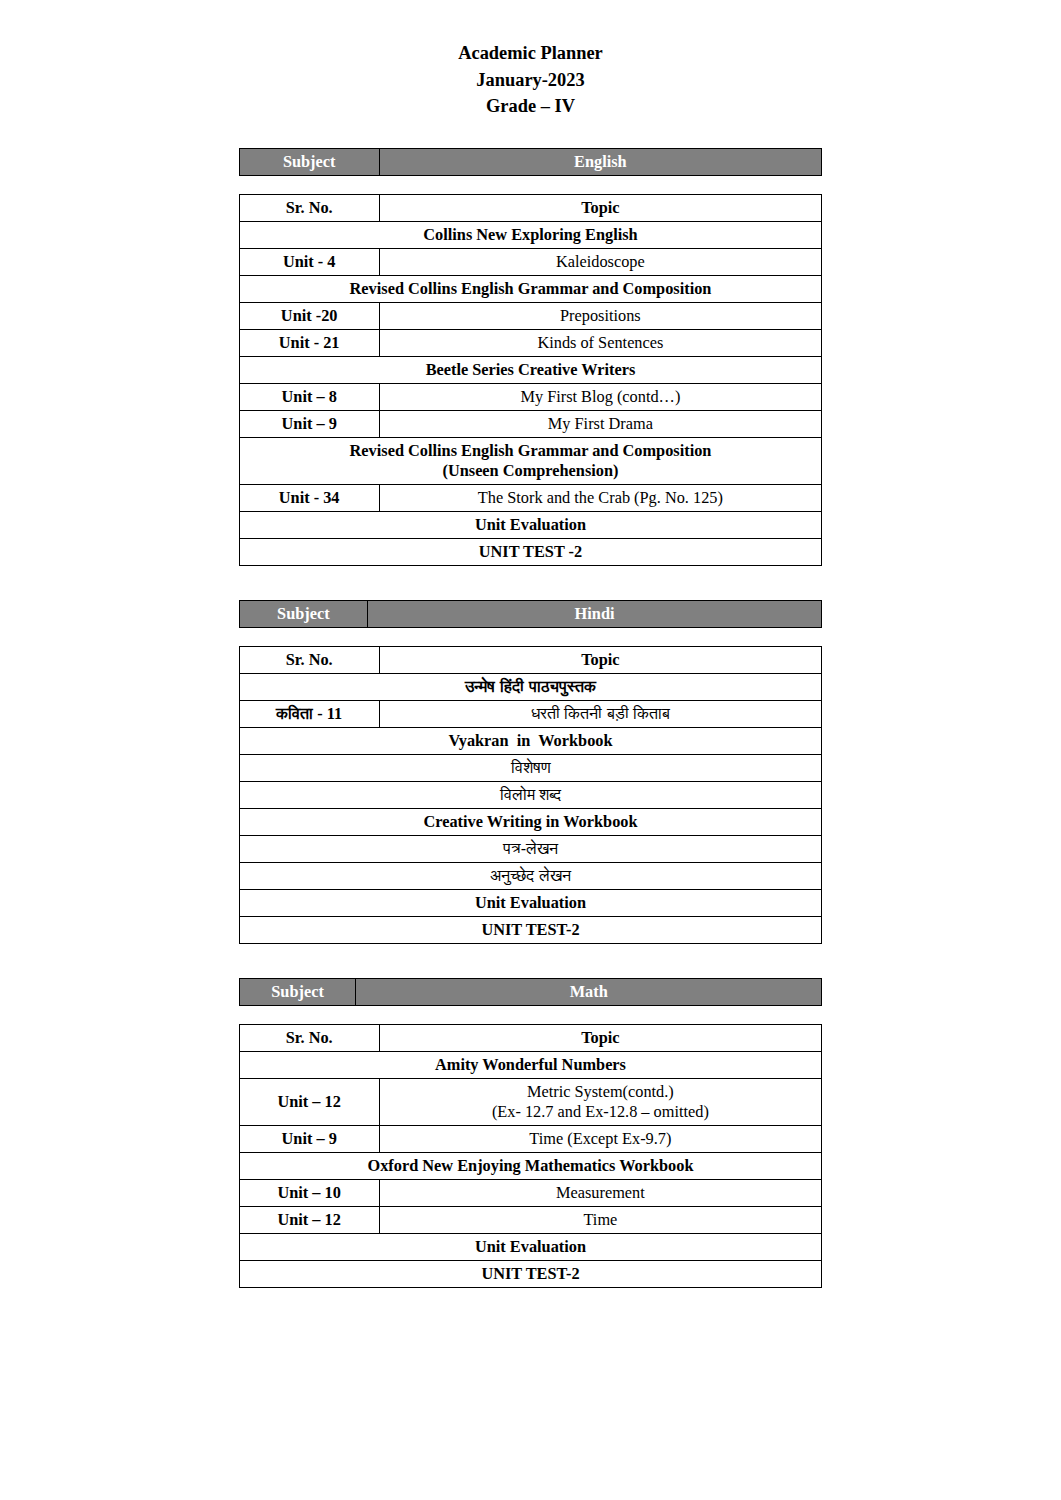Academic Planner
January-2023
Grade – IV
| Subject | English |
| Sr. No. | Topic |
| Collins New Exploring English |
| Unit - 4 | Kaleidoscope |
| Revised Collins English Grammar and Composition |
| Unit -20 | Prepositions |
| Unit - 21 | Kinds of Sentences |
| Beetle Series Creative Writers |
| Unit – 8 | My First Blog (contd…) |
| Unit – 9 | My First Drama |
| Revised Collins English Grammar and Composition (Unseen Comprehension) |
| Unit - 34 | The Stork and the Crab (Pg. No. 125) |
| Unit Evaluation |
| UNIT TEST -2 |
| Subject | Hindi |
| Sr. No. | Topic |
| उन्मेष हिंदी पाठ्यपुस्तक |
| कविता - 11 | धरती कितनी बड़ी किताब |
| Vyakran in Workbook |
| विशेषण |
| विलोम शब्द |
| Creative Writing in Workbook |
| पत्र-लेखन |
| अनुच्छेद लेखन |
| Unit Evaluation |
| UNIT TEST-2 |
| Subject | Math |
| Sr. No. | Topic |
| Amity Wonderful Numbers |
| Unit – 12 | Metric System(contd.) (Ex- 12.7 and Ex-12.8 – omitted) |
| Unit – 9 | Time (Except Ex-9.7) |
| Oxford New Enjoying Mathematics Workbook |
| Unit – 10 | Measurement |
| Unit – 12 | Time |
| Unit Evaluation |
| UNIT TEST-2 |